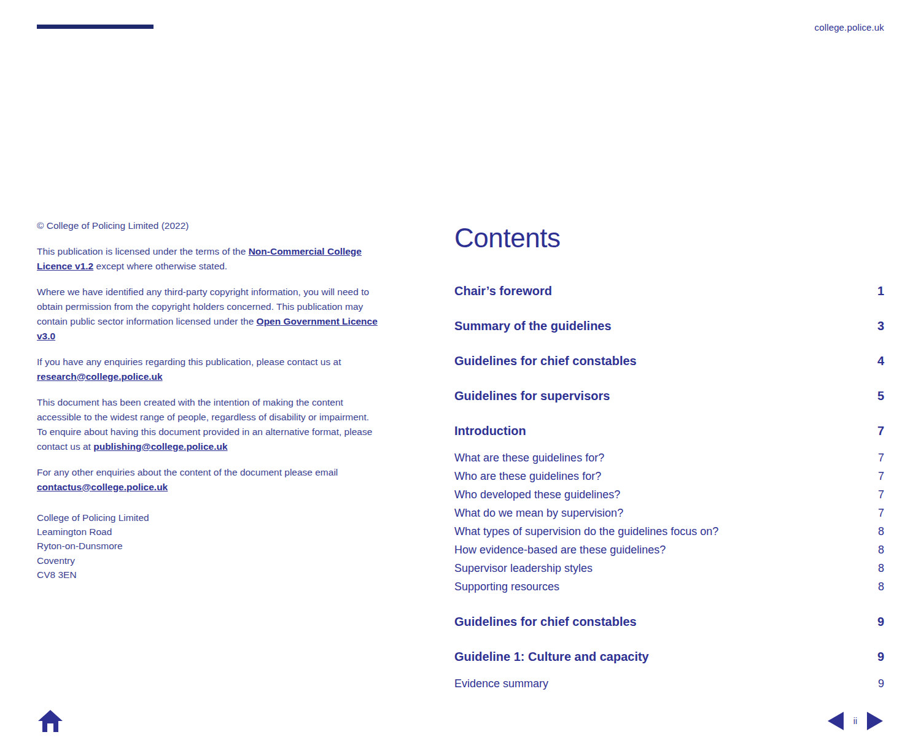college.police.uk
© College of Policing Limited (2022)
This publication is licensed under the terms of the Non-Commercial College Licence v1.2 except where otherwise stated.
Where we have identified any third-party copyright information, you will need to obtain permission from the copyright holders concerned. This publication may contain public sector information licensed under the Open Government Licence v3.0
If you have any enquiries regarding this publication, please contact us at research@college.police.uk
This document has been created with the intention of making the content accessible to the widest range of people, regardless of disability or impairment. To enquire about having this document provided in an alternative format, please contact us at publishing@college.police.uk
For any other enquiries about the content of the document please email contactus@college.police.uk
College of Policing Limited
Leamington Road
Ryton-on-Dunsmore
Coventry
CV8 3EN
Contents
| Chair’s foreword | 1 |
| Summary of the guidelines | 3 |
| Guidelines for chief constables | 4 |
| Guidelines for supervisors | 5 |
| Introduction | 7 |
| What are these guidelines for? | 7 |
| Who are these guidelines for? | 7 |
| Who developed these guidelines? | 7 |
| What do we mean by supervision? | 7 |
| What types of supervision do the guidelines focus on? | 8 |
| How evidence-based are these guidelines? | 8 |
| Supervisor leadership styles | 8 |
| Supporting resources | 8 |
| Guidelines for chief constables | 9 |
| Guideline 1: Culture and capacity | 9 |
| Evidence summary | 9 |
ii